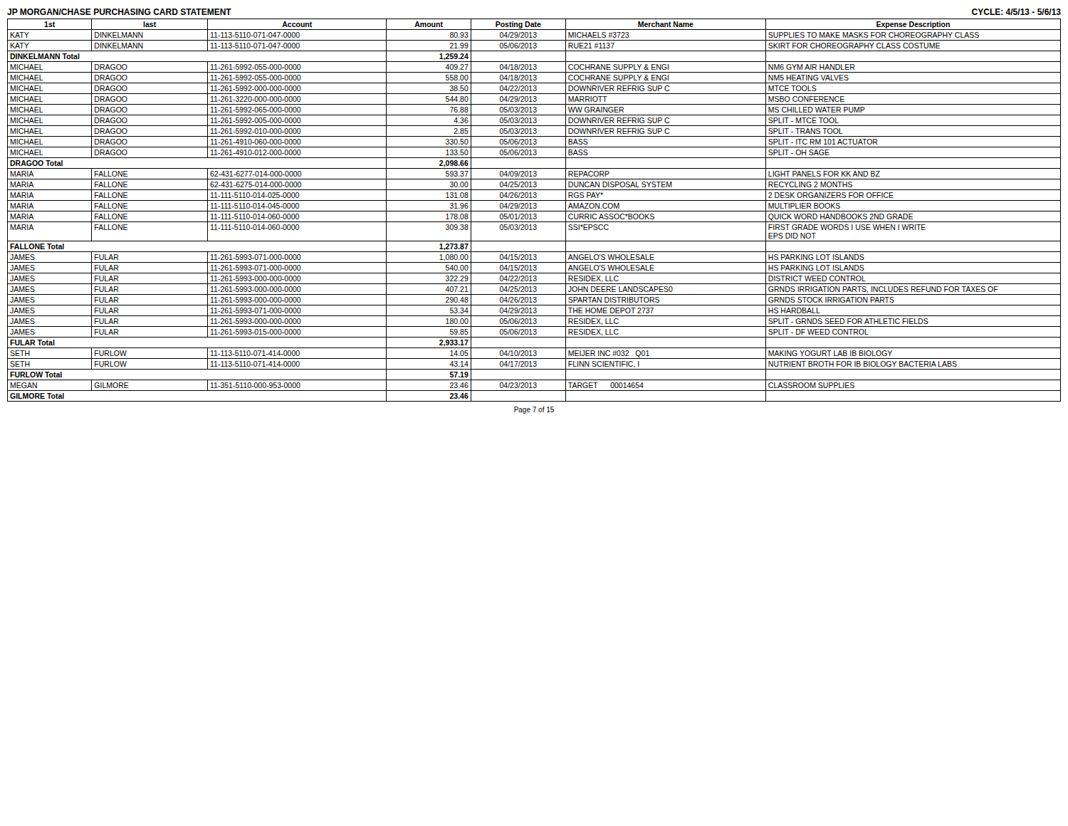JP MORGAN/CHASE PURCHASING CARD STATEMENT CYCLE: 4/5/13 - 5/6/13
| 1st | last | Account | Amount | Posting Date | Merchant Name | Expense Description |
| --- | --- | --- | --- | --- | --- | --- |
| KATY | DINKELMANN | 11-113-5110-071-047-0000 | 80.93 | 04/29/2013 | MICHAELS #3723 | SUPPLIES TO MAKE MASKS FOR CHOREOGRAPHY CLASS |
| KATY | DINKELMANN | 11-113-5110-071-047-0000 | 21.99 | 05/06/2013 | RUE21 #1137 | SKIRT FOR CHOREOGRAPHY CLASS COSTUME |
| DINKELMANN Total | 1,259.24 | | | |
| MICHAEL | DRAGOO | 11-261-5992-055-000-0000 | 409.27 | 04/18/2013 | COCHRANE SUPPLY & ENGI | NM6 GYM AIR HANDLER |
| MICHAEL | DRAGOO | 11-261-5992-055-000-0000 | 558.00 | 04/18/2013 | COCHRANE SUPPLY & ENGI | NM5 HEATING VALVES |
| MICHAEL | DRAGOO | 11-261-5992-000-000-0000 | 38.50 | 04/22/2013 | DOWNRIVER REFRIG SUP C | MTCE TOOLS |
| MICHAEL | DRAGOO | 11-261-3220-000-000-0000 | 544.80 | 04/29/2013 | MARRIOTT | MSBO CONFERENCE |
| MICHAEL | DRAGOO | 11-261-5992-065-000-0000 | 76.88 | 05/03/2013 | WW GRAINGER | MS CHILLED WATER PUMP |
| MICHAEL | DRAGOO | 11-261-5992-005-000-0000 | 4.36 | 05/03/2013 | DOWNRIVER REFRIG SUP C | SPLIT - MTCE TOOL |
| MICHAEL | DRAGOO | 11-261-5992-010-000-0000 | 2.85 | 05/03/2013 | DOWNRIVER REFRIG SUP C | SPLIT - TRANS TOOL |
| MICHAEL | DRAGOO | 11-261-4910-060-000-0000 | 330.50 | 05/06/2013 | BASS | SPLIT - ITC RM 101 ACTUATOR |
| MICHAEL | DRAGOO | 11-261-4910-012-000-0000 | 133.50 | 05/06/2013 | BASS | SPLIT - OH SAGE |
| DRAGOO Total | 2,098.66 | | | |
| MARIA | FALLONE | 62-431-6277-014-000-0000 | 593.37 | 04/09/2013 | REPACORP | LIGHT PANELS FOR KK AND BZ |
| MARIA | FALLONE | 62-431-6275-014-000-0000 | 30.00 | 04/25/2013 | DUNCAN DISPOSAL SYSTEM | RECYCLING 2 MONTHS |
| MARIA | FALLONE | 11-111-5110-014-025-0000 | 131.08 | 04/26/2013 | RGS PAY* | 2 DESK ORGANIZERS FOR OFFICE |
| MARIA | FALLONE | 11-111-5110-014-045-0000 | 31.96 | 04/29/2013 | AMAZON.COM | MULTIPLIER BOOKS |
| MARIA | FALLONE | 11-111-5110-014-060-0000 | 178.08 | 05/01/2013 | CURRIC ASSOC*BOOKS | QUICK WORD HANDBOOKS 2ND GRADE |
| MARIA | FALLONE | 11-111-5110-014-060-0000 | 309.38 | 05/03/2013 | SSI*EPSCC | FIRST GRADE WORDS I USE WHEN I WRITE EPS DID NOT |
| FALLONE Total | 1,273.87 | | | |
| JAMES | FULAR | 11-261-5993-071-000-0000 | 1,080.00 | 04/15/2013 | ANGELO'S WHOLESALE | HS PARKING LOT ISLANDS |
| JAMES | FULAR | 11-261-5993-071-000-0000 | 540.00 | 04/15/2013 | ANGELO'S WHOLESALE | HS PARKING LOT ISLANDS |
| JAMES | FULAR | 11-261-5993-000-000-0000 | 322.29 | 04/22/2013 | RESIDEX, LLC | DISTRICT WEED CONTROL |
| JAMES | FULAR | 11-261-5993-000-000-0000 | 407.21 | 04/25/2013 | JOHN DEERE LANDSCAPES0 | GRNDS IRRIGATION PARTS, INCLUDES REFUND FOR TAXES OF |
| JAMES | FULAR | 11-261-5993-000-000-0000 | 290.48 | 04/26/2013 | SPARTAN DISTRIBUTORS | GRNDS STOCK IRRIGATION PARTS |
| JAMES | FULAR | 11-261-5993-071-000-0000 | 53.34 | 04/29/2013 | THE HOME DEPOT 2737 | HS HARDBALL |
| JAMES | FULAR | 11-261-5993-000-000-0000 | 180.00 | 05/06/2013 | RESIDEX, LLC | SPLIT - GRNDS SEED FOR ATHLETIC FIELDS |
| JAMES | FULAR | 11-261-5993-015-000-0000 | 59.85 | 05/06/2013 | RESIDEX, LLC | SPLIT - DF WEED CONTROL |
| FULAR Total | 2,933.17 | | | |
| SETH | FURLOW | 11-113-5110-071-414-0000 | 14.05 | 04/10/2013 | MEIJER INC #032 Q01 | MAKING YOGURT LAB IB BIOLOGY |
| SETH | FURLOW | 11-113-5110-071-414-0000 | 43.14 | 04/17/2013 | FLINN SCIENTIFIC, I | NUTRIENT BROTH FOR IB BIOLOGY BACTERIA LABS |
| FURLOW Total | 57.19 | | | |
| MEGAN | GILMORE | 11-351-5110-000-953-0000 | 23.46 | 04/23/2013 | TARGET 00014654 | CLASSROOM SUPPLIES |
| GILMORE Total | 23.46 | | | |
Page 7 of 15